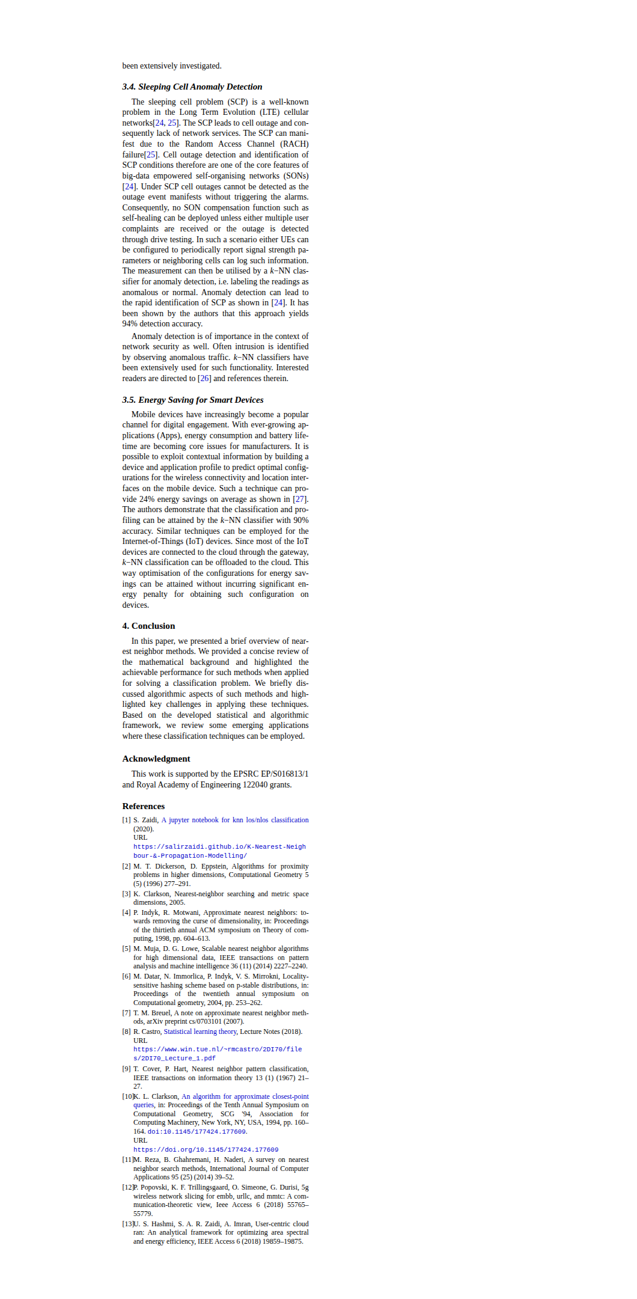been extensively investigated.
3.4. Sleeping Cell Anomaly Detection
The sleeping cell problem (SCP) is a well-known problem in the Long Term Evolution (LTE) cellular networks[24, 25]. The SCP leads to cell outage and consequently lack of network services. The SCP can manifest due to the Random Access Channel (RACH) failure[25]. Cell outage detection and identification of SCP conditions therefore are one of the core features of big-data empowered self-organising networks (SONs)[24]. Under SCP cell outages cannot be detected as the outage event manifests without triggering the alarms. Consequently, no SON compensation function such as self-healing can be deployed unless either multiple user complaints are received or the outage is detected through drive testing. In such a scenario either UEs can be configured to periodically report signal strength parameters or neighboring cells can log such information. The measurement can then be utilised by a k−NN classifier for anomaly detection, i.e. labeling the readings as anomalous or normal. Anomaly detection can lead to the rapid identification of SCP as shown in [24]. It has been shown by the authors that this approach yields 94% detection accuracy.
Anomaly detection is of importance in the context of network security as well. Often intrusion is identified by observing anomalous traffic. k−NN classifiers have been extensively used for such functionality. Interested readers are directed to [26] and references therein.
3.5. Energy Saving for Smart Devices
Mobile devices have increasingly become a popular channel for digital engagement. With ever-growing applications (Apps), energy consumption and battery lifetime are becoming core issues for manufacturers. It is possible to exploit contextual information by building a device and application profile to predict optimal configurations for the wireless connectivity and location interfaces on the mobile device. Such a technique can provide 24% energy savings on average as shown in [27]. The authors demonstrate that the classification and profiling can be attained by the k−NN classifier with 90% accuracy. Similar techniques can be employed for the Internet-of-Things (IoT) devices. Since most of the IoT devices are connected to the cloud through the gateway, k−NN classification can be offloaded to the cloud. This way optimisation of the configurations for energy savings can be attained without incurring significant energy penalty for obtaining such configuration on devices.
4. Conclusion
In this paper, we presented a brief overview of nearest neighbor methods. We provided a concise review of the mathematical background and highlighted the achievable performance for such methods when applied for solving a classification problem. We briefly discussed algorithmic aspects of such methods and highlighted key challenges in applying these techniques. Based on the developed statistical and algorithmic framework, we review some emerging applications where these classification techniques can be employed.
Acknowledgment
This work is supported by the EPSRC EP/S016813/1 and Royal Academy of Engineering 122040 grants.
References
[1] S. Zaidi, A jupyter notebook for knn los/nlos classification (2020).
URL https://salirzaidi.github.io/K-Nearest-Neighbour-&-Propagation-Modelling/
[2] M. T. Dickerson, D. Eppstein, Algorithms for proximity problems in higher dimensions, Computational Geometry 5 (5) (1996) 277–291.
[3] K. Clarkson, Nearest-neighbor searching and metric space dimensions, 2005.
[4] P. Indyk, R. Motwani, Approximate nearest neighbors: towards removing the curse of dimensionality, in: Proceedings of the thirtieth annual ACM symposium on Theory of computing, 1998, pp. 604–613.
[5] M. Muja, D. G. Lowe, Scalable nearest neighbor algorithms for high dimensional data, IEEE transactions on pattern analysis and machine intelligence 36 (11) (2014) 2227–2240.
[6] M. Datar, N. Immorlica, P. Indyk, V. S. Mirrokni, Locality-sensitive hashing scheme based on p-stable distributions, in: Proceedings of the twentieth annual symposium on Computational geometry, 2004, pp. 253–262.
[7] T. M. Breuel, A note on approximate nearest neighbor methods, arXiv preprint cs/0703101 (2007).
[8] R. Castro, Statistical learning theory, Lecture Notes (2018).
URL https://www.win.tue.nl/~rmcastro/2DI70/files/2DI70_Lecture_1.pdf
[9] T. Cover, P. Hart, Nearest neighbor pattern classification, IEEE transactions on information theory 13 (1) (1967) 21–27.
[10] K. L. Clarkson, An algorithm for approximate closest-point queries, in: Proceedings of the Tenth Annual Symposium on Computational Geometry, SCG '94, Association for Computing Machinery, New York, NY, USA, 1994, pp. 160–164. doi:10.1145/177424.177609.
URL https://doi.org/10.1145/177424.177609
[11] M. Reza, B. Ghahremani, H. Naderi, A survey on nearest neighbor search methods, International Journal of Computer Applications 95 (25) (2014) 39–52.
[12] P. Popovski, K. F. Trillingsgaard, O. Simeone, G. Durisi, 5g wireless network slicing for embb, urllc, and mmtc: A communication-theoretic view, Ieee Access 6 (2018) 55765–55779.
[13] U. S. Hashmi, S. A. R. Zaidi, A. Imran, User-centric cloud ran: An analytical framework for optimizing area spectral and energy efficiency, IEEE Access 6 (2018) 19859–19875.